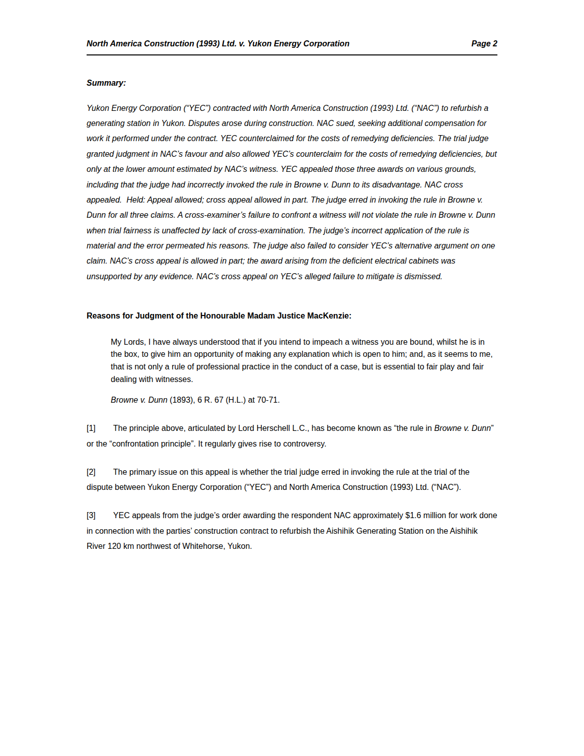North America Construction (1993) Ltd. v. Yukon Energy Corporation Page 2
Summary:
Yukon Energy Corporation (“YEC”) contracted with North America Construction (1993) Ltd. (“NAC”) to refurbish a generating station in Yukon. Disputes arose during construction. NAC sued, seeking additional compensation for work it performed under the contract. YEC counterclaimed for the costs of remedying deficiencies. The trial judge granted judgment in NAC’s favour and also allowed YEC’s counterclaim for the costs of remedying deficiencies, but only at the lower amount estimated by NAC’s witness. YEC appealed those three awards on various grounds, including that the judge had incorrectly invoked the rule in Browne v. Dunn to its disadvantage. NAC cross appealed. Held: Appeal allowed; cross appeal allowed in part. The judge erred in invoking the rule in Browne v. Dunn for all three claims. A cross-examiner’s failure to confront a witness will not violate the rule in Browne v. Dunn when trial fairness is unaffected by lack of cross-examination. The judge’s incorrect application of the rule is material and the error permeated his reasons. The judge also failed to consider YEC’s alternative argument on one claim. NAC’s cross appeal is allowed in part; the award arising from the deficient electrical cabinets was unsupported by any evidence. NAC’s cross appeal on YEC’s alleged failure to mitigate is dismissed.
Reasons for Judgment of the Honourable Madam Justice MacKenzie:
My Lords, I have always understood that if you intend to impeach a witness you are bound, whilst he is in the box, to give him an opportunity of making any explanation which is open to him; and, as it seems to me, that is not only a rule of professional practice in the conduct of a case, but is essential to fair play and fair dealing with witnesses.
Browne v. Dunn (1893), 6 R. 67 (H.L.) at 70-71.
[1] The principle above, articulated by Lord Herschell L.C., has become known as “the rule in Browne v. Dunn” or the “confrontation principle”. It regularly gives rise to controversy.
[2] The primary issue on this appeal is whether the trial judge erred in invoking the rule at the trial of the dispute between Yukon Energy Corporation (“YEC”) and North America Construction (1993) Ltd. (“NAC”).
[3] YEC appeals from the judge’s order awarding the respondent NAC approximately $1.6 million for work done in connection with the parties’ construction contract to refurbish the Aishihik Generating Station on the Aishihik River 120 km northwest of Whitehorse, Yukon.